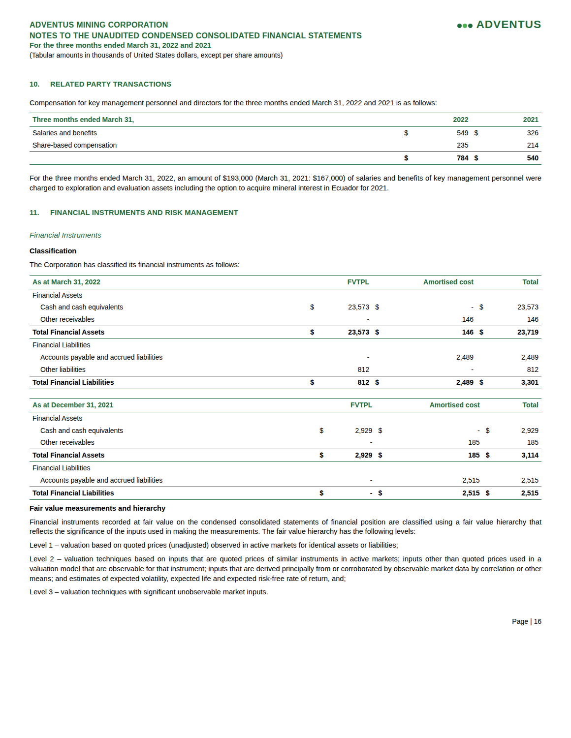ADVENTUS MINING CORPORATION
NOTES TO THE UNAUDITED CONDENSED CONSOLIDATED FINANCIAL STATEMENTS
For the three months ended March 31, 2022 and 2021
(Tabular amounts in thousands of United States dollars, except per share amounts)
ADVENTUS
10.
RELATED PARTY TRANSACTIONS
Compensation for key management personnel and directors for the three months ended March 31, 2022 and 2021 is as follows:
| Three months ended March 31, | 2022 | 2021 |
| --- | --- | --- |
| Salaries and benefits | $ | 549 | $ | 326 |
| Share-based compensation | | 235 | | 214 |
| | $ | 784 | $ | 540 |
For the three months ended March 31, 2022, an amount of $193,000 (March 31, 2021: $167,000) of salaries and benefits of key management personnel were charged to exploration and evaluation assets including the option to acquire mineral interest in Ecuador for 2021.
11.
FINANCIAL INSTRUMENTS AND RISK MANAGEMENT
Financial Instruments
Classification
The Corporation has classified its financial instruments as follows:
| As at March 31, 2022 | FVTPL | Amortised cost | Total |
| --- | --- | --- | --- |
| Financial Assets | | | | | | |
| Cash and cash equivalents | $ | 23,573 | $ | - | $ | 23,573 |
| Other receivables | | - | | 146 | | 146 |
| Total Financial Assets | $ | 23,573 | $ | 146 | $ | 23,719 |
| Financial Liabilities | | | | | | |
| Accounts payable and accrued liabilities | | - | | 2,489 | | 2,489 |
| Other liabilities | | 812 | | - | | 812 |
| Total Financial Liabilities | $ | 812 | $ | 2,489 | $ | 3,301 |
| As at December 31, 2021 | FVTPL | Amortised cost | Total |
| --- | --- | --- | --- |
| Financial Assets | | | | | | |
| Cash and cash equivalents | $ | 2,929 | $ | - | $ | 2,929 |
| Other receivables | | - | | 185 | | 185 |
| Total Financial Assets | $ | 2,929 | $ | 185 | $ | 3,114 |
| Financial Liabilities | | | | | | |
| Accounts payable and accrued liabilities | | - | | 2,515 | | 2,515 |
| Total Financial Liabilities | $ | - | $ | 2,515 | $ | 2,515 |
Fair value measurements and hierarchy
Financial instruments recorded at fair value on the condensed consolidated statements of financial position are classified using a fair value hierarchy that reflects the significance of the inputs used in making the measurements. The fair value hierarchy has the following levels:
Level 1 – valuation based on quoted prices (unadjusted) observed in active markets for identical assets or liabilities;
Level 2 – valuation techniques based on inputs that are quoted prices of similar instruments in active markets; inputs other than quoted prices used in a valuation model that are observable for that instrument; inputs that are derived principally from or corroborated by observable market data by correlation or other means; and estimates of expected volatility, expected life and expected risk-free rate of return, and;
Level 3 – valuation techniques with significant unobservable market inputs.
Page | 16